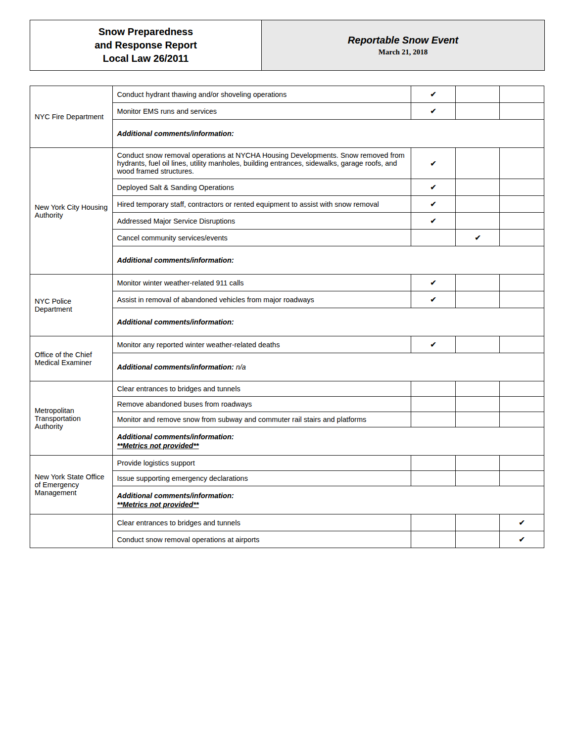Snow Preparedness
and Response Report
Local Law 26/2011
Reportable Snow Event
March 21, 2018
| NYC Fire Department | Conduct hydrant thawing and/or shoveling operations | | | |
| Monitor EMS runs and services | | | |
| Additional comments/information: |
| New York City Housing Authority | Conduct snow removal operations at NYCHA Housing Developments. Snow removed from hydrants, fuel oil lines, utility manholes, building entrances, sidewalks, garage roofs, and wood framed structures. | | | |
| Deployed Salt & Sanding Operations | | | |
| Hired temporary staff, contractors or rented equipment to assist with snow removal | | | |
| Addressed Major Service Disruptions | | | |
| Cancel community services/events | | | |
| Additional comments/information: |
| NYC Police Department | Monitor winter weather-related 911 calls | | | |
| Assist in removal of abandoned vehicles from major roadways | | | |
| Additional comments/information: |
| Office of the Chief Medical Examiner | Monitor any reported winter weather-related deaths | | | |
| Additional comments/information: n/a |
| Metropolitan Transportation Authority | Clear entrances to bridges and tunnels | | | |
| Remove abandoned buses from roadways | | | |
| Monitor and remove snow from subway and commuter rail stairs and platforms | | | |
| Additional comments/information: **Metrics not provided** |
| New York State Office of Emergency Management | Provide logistics support | | | |
| Issue supporting emergency declarations | | | |
| Additional comments/information: **Metrics not provided** |
| | Clear entrances to bridges and tunnels | | | |
| Conduct snow removal operations at airports | | | |